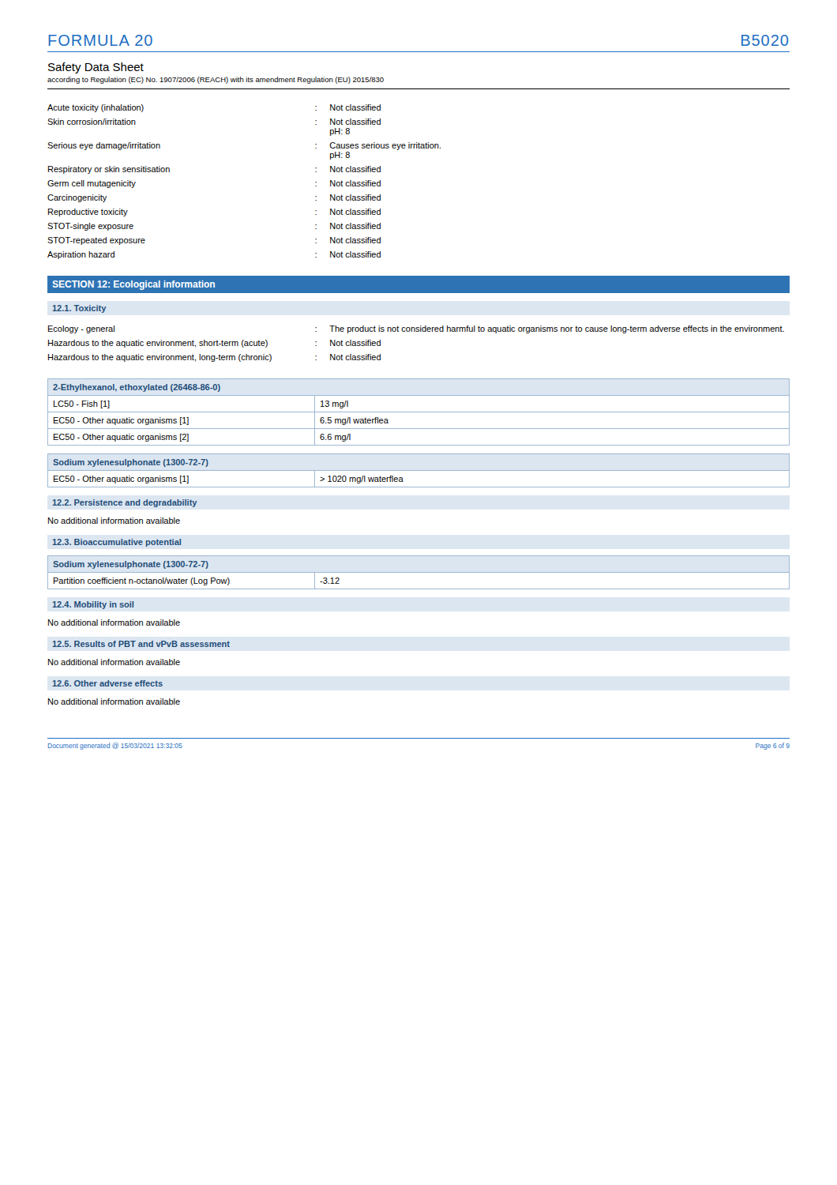FORMULA 20 B5020
Safety Data Sheet
according to Regulation (EC) No. 1907/2006 (REACH) with its amendment Regulation (EU) 2015/830
| Acute toxicity (inhalation) | : | Not classified |
| Skin corrosion/irritation | : | Not classified pH: 8 |
| Serious eye damage/irritation | : | Causes serious eye irritation. pH: 8 |
| Respiratory or skin sensitisation | : | Not classified |
| Germ cell mutagenicity | : | Not classified |
| Carcinogenicity | : | Not classified |
| Reproductive toxicity | : | Not classified |
| STOT-single exposure | : | Not classified |
| STOT-repeated exposure | : | Not classified |
| Aspiration hazard | : | Not classified |
SECTION 12: Ecological information
12.1. Toxicity
| Ecology - general | : | The product is not considered harmful to aquatic organisms nor to cause long-term adverse effects in the environment. |
| Hazardous to the aquatic environment, short-term (acute) | : | Not classified |
| Hazardous to the aquatic environment, long-term (chronic) | : | Not classified |
| 2-Ethylhexanol, ethoxylated (26468-86-0) |
| --- |
| LC50 - Fish [1] | 13 mg/l |
| EC50 - Other aquatic organisms [1] | 6.5 mg/l waterflea |
| EC50 - Other aquatic organisms [2] | 6.6 mg/l |
| Sodium xylenesulphonate (1300-72-7) |
| --- |
| EC50 - Other aquatic organisms [1] | > 1020 mg/l waterflea |
12.2. Persistence and degradability
No additional information available
12.3. Bioaccumulative potential
| Sodium xylenesulphonate (1300-72-7) |
| --- |
| Partition coefficient n-octanol/water (Log Pow) | -3.12 |
12.4. Mobility in soil
No additional information available
12.5. Results of PBT and vPvB assessment
No additional information available
12.6. Other adverse effects
No additional information available
Document generated @ 15/03/2021 13:32:05 Page 6 of 9